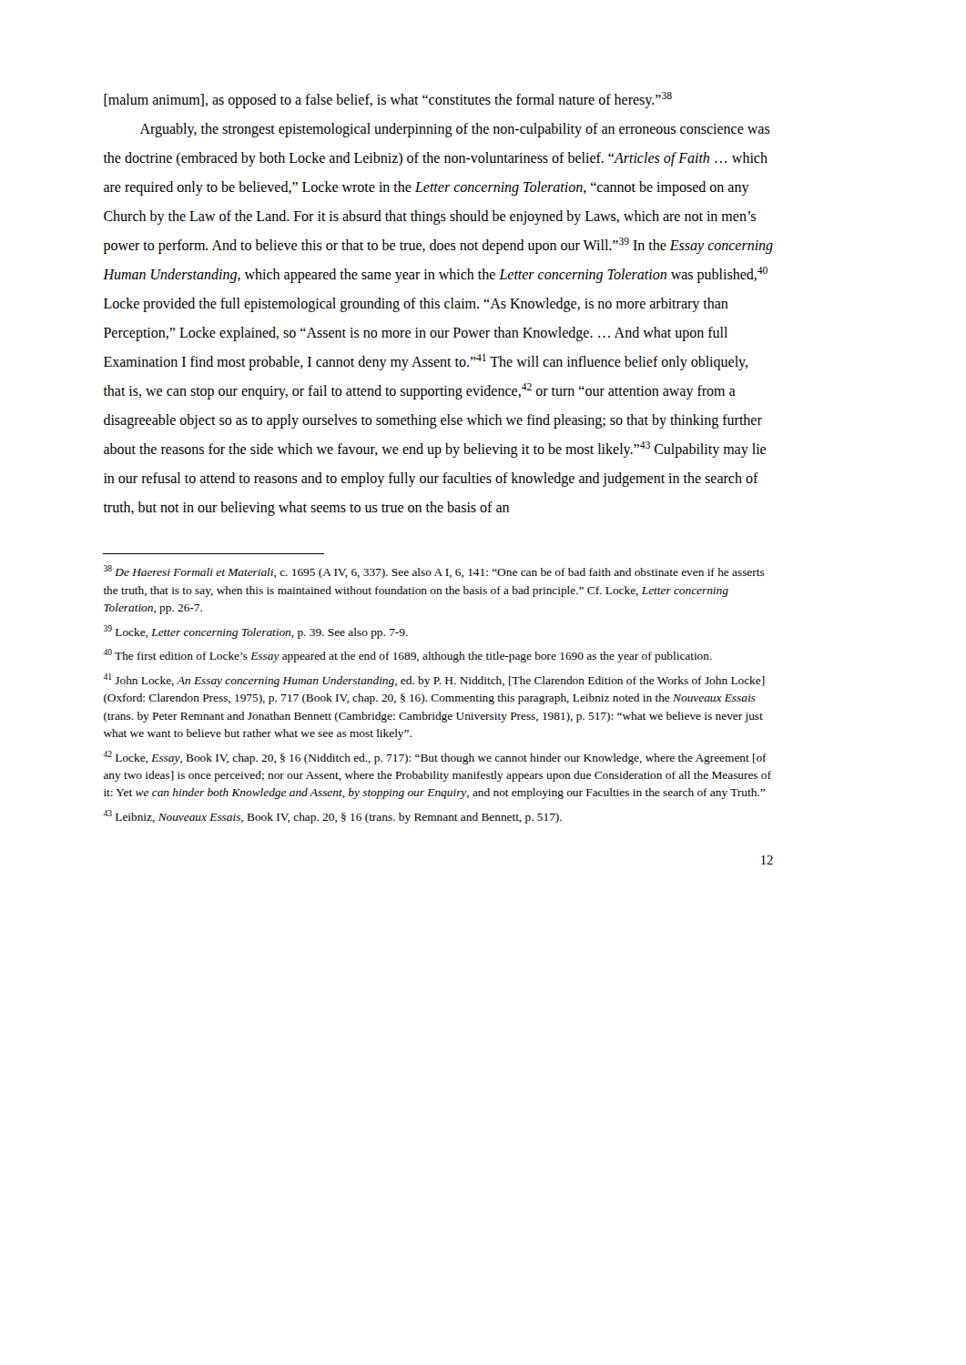[malum animum], as opposed to a false belief, is what “constitutes the formal nature of heresy.”38
Arguably, the strongest epistemological underpinning of the non-culpability of an erroneous conscience was the doctrine (embraced by both Locke and Leibniz) of the non-voluntariness of belief. “Articles of Faith … which are required only to be believed,” Locke wrote in the Letter concerning Toleration, “cannot be imposed on any Church by the Law of the Land. For it is absurd that things should be enjoyned by Laws, which are not in men’s power to perform. And to believe this or that to be true, does not depend upon our Will.”39 In the Essay concerning Human Understanding, which appeared the same year in which the Letter concerning Toleration was published,40 Locke provided the full epistemological grounding of this claim. “As Knowledge, is no more arbitrary than Perception,” Locke explained, so “Assent is no more in our Power than Knowledge. … And what upon full Examination I find most probable, I cannot deny my Assent to.”41 The will can influence belief only obliquely, that is, we can stop our enquiry, or fail to attend to supporting evidence,42 or turn “our attention away from a disagreeable object so as to apply ourselves to something else which we find pleasing; so that by thinking further about the reasons for the side which we favour, we end up by believing it to be most likely.”43 Culpability may lie in our refusal to attend to reasons and to employ fully our faculties of knowledge and judgement in the search of truth, but not in our believing what seems to us true on the basis of an
38 De Haeresi Formali et Materiali, c. 1695 (A IV, 6, 337). See also A I, 6, 141: “One can be of bad faith and obstinate even if he asserts the truth, that is to say, when this is maintained without foundation on the basis of a bad principle.” Cf. Locke, Letter concerning Toleration, pp. 26-7.
39 Locke, Letter concerning Toleration, p. 39. See also pp. 7-9.
40 The first edition of Locke’s Essay appeared at the end of 1689, although the title-page bore 1690 as the year of publication.
41 John Locke, An Essay concerning Human Understanding, ed. by P. H. Nidditch, [The Clarendon Edition of the Works of John Locke] (Oxford: Clarendon Press, 1975), p. 717 (Book IV, chap. 20, § 16). Commenting this paragraph, Leibniz noted in the Nouveaux Essais (trans. by Peter Remnant and Jonathan Bennett (Cambridge: Cambridge University Press, 1981), p. 517): “what we believe is never just what we want to believe but rather what we see as most likely”.
42 Locke, Essay, Book IV, chap. 20, § 16 (Nidditch ed., p. 717): “But though we cannot hinder our Knowledge, where the Agreement [of any two ideas] is once perceived; nor our Assent, where the Probability manifestly appears upon due Consideration of all the Measures of it: Yet we can hinder both Knowledge and Assent, by stopping our Enquiry, and not employing our Faculties in the search of any Truth.”
43 Leibniz, Nouveaux Essais, Book IV, chap. 20, § 16 (trans. by Remnant and Bennett, p. 517).
12